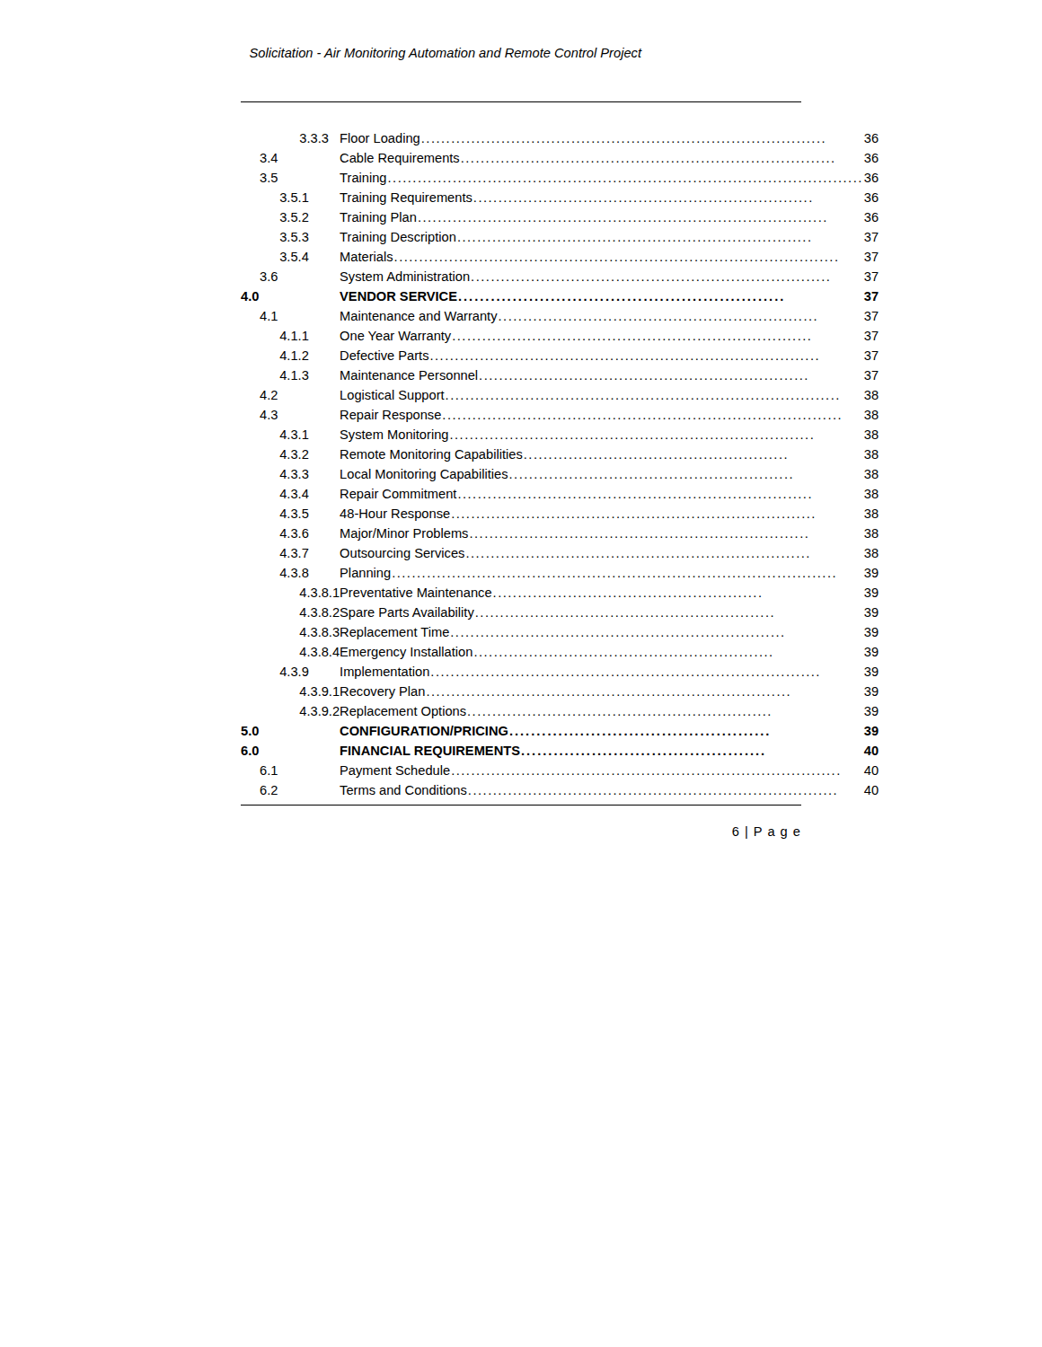Solicitation - Air Monitoring Automation and Remote Control Project
| 3.3.3 | Floor Loading ................................................................................. | 36 |
| 3.4 | Cable Requirements ........................................................................... | 36 |
| 3.5 | Training ............................................................................................... | 36 |
| 3.5.1 | Training Requirements .................................................................... | 36 |
| 3.5.2 | Training Plan .................................................................................. | 36 |
| 3.5.3 | Training Description ....................................................................... | 37 |
| 3.5.4 | Materials ......................................................................................... | 37 |
| 3.6 | System Administration ........................................................................ | 37 |
| 4.0 | VENDOR SERVICE ............................................................ | 37 |
| 4.1 | Maintenance and Warranty ................................................................ | 37 |
| 4.1.1 | One Year Warranty ........................................................................ | 37 |
| 4.1.2 | Defective Parts .............................................................................. | 37 |
| 4.1.3 | Maintenance Personnel .................................................................. | 37 |
| 4.2 | Logistical Support ............................................................................... | 38 |
| 4.3 | Repair Response ................................................................................ | 38 |
| 4.3.1 | System Monitoring ......................................................................... | 38 |
| 4.3.2 | Remote Monitoring Capabilities ..................................................... | 38 |
| 4.3.3 | Local Monitoring Capabilities ......................................................... | 38 |
| 4.3.4 | Repair Commitment ....................................................................... | 38 |
| 4.3.5 | 48-Hour Response ......................................................................... | 38 |
| 4.3.6 | Major/Minor Problems .................................................................... | 38 |
| 4.3.7 | Outsourcing Services ..................................................................... | 38 |
| 4.3.8 | Planning ......................................................................................... | 39 |
| 4.3.8.1 | Preventative Maintenance ...................................................... | 39 |
| 4.3.8.2 | Spare Parts Availability ............................................................ | 39 |
| 4.3.8.3 | Replacement Time ................................................................... | 39 |
| 4.3.8.4 | Emergency Installation ............................................................ | 39 |
| 4.3.9 | Implementation .............................................................................. | 39 |
| 4.3.9.1 | Recovery Plan ......................................................................... | 39 |
| 4.3.9.2 | Replacement Options ............................................................. | 39 |
| 5.0 | CONFIGURATION/PRICING ................................................ | 39 |
| 6.0 | FINANCIAL REQUIREMENTS ............................................. | 40 |
| 6.1 | Payment Schedule .............................................................................. | 40 |
| 6.2 | Terms and Conditions .......................................................................... | 40 |
6 | P a g e